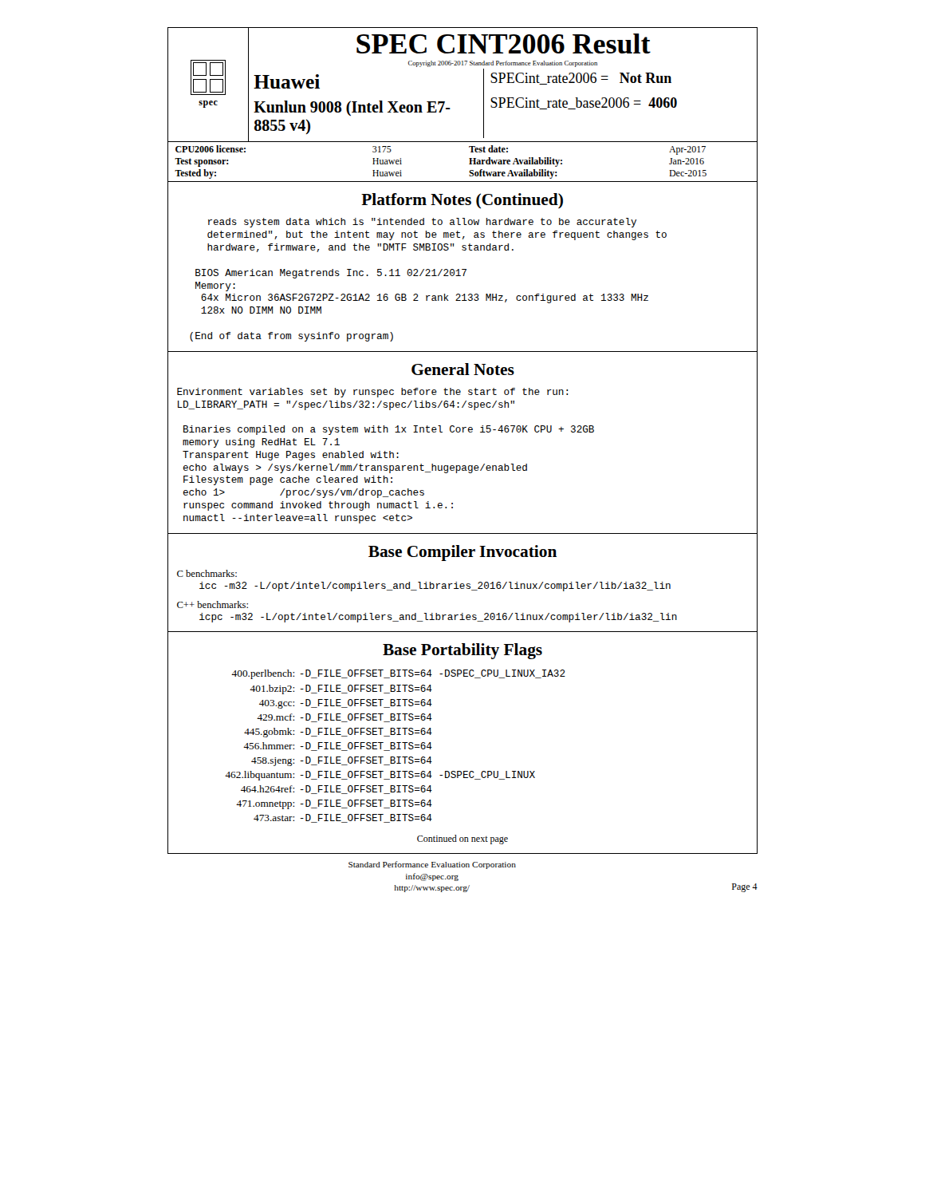spec
SPEC CINT2006 Result
Copyright 2006-2017 Standard Performance Evaluation Corporation
Huawei
Kunlun 9008 (Intel Xeon E7-8855 v4)
SPECint_rate2006 = Not Run
SPECint_rate_base2006 = 4060
| CPU2006 license: | 3175 |
| Test sponsor: | Huawei |
| Tested by: | Huawei |
| Test date: | Apr-2017 |
| Hardware Availability: | Jan-2016 |
| Software Availability: | Dec-2015 |
Platform Notes (Continued)
     reads system data which is "intended to allow hardware to be accurately
     determined", but the intent may not be met, as there are frequent changes to
     hardware, firmware, and the "DMTF SMBIOS" standard.

   BIOS American Megatrends Inc. 5.11 02/21/2017
   Memory:
    64x Micron 36ASF2G72PZ-2G1A2 16 GB 2 rank 2133 MHz, configured at 1333 MHz
    128x NO DIMM NO DIMM

  (End of data from sysinfo program)
General Notes
Environment variables set by runspec before the start of the run:
LD_LIBRARY_PATH = "/spec/libs/32:/spec/libs/64:/spec/sh"

 Binaries compiled on a system with 1x Intel Core i5-4670K CPU + 32GB
 memory using RedHat EL 7.1
 Transparent Huge Pages enabled with:
 echo always > /sys/kernel/mm/transparent_hugepage/enabled
 Filesystem page cache cleared with:
 echo 1>         /proc/sys/vm/drop_caches
 runspec command invoked through numactl i.e.:
 numactl --interleave=all runspec <etc>
Base Compiler Invocation
C benchmarks:
icc -m32 -L/opt/intel/compilers_and_libraries_2016/linux/compiler/lib/ia32_lin
C++ benchmarks:
icpc -m32 -L/opt/intel/compilers_and_libraries_2016/linux/compiler/lib/ia32_lin
Base Portability Flags
400.perlbench:-D_FILE_OFFSET_BITS=64 -DSPEC_CPU_LINUX_IA32 401.bzip2:-D_FILE_OFFSET_BITS=64 403.gcc:-D_FILE_OFFSET_BITS=64 429.mcf:-D_FILE_OFFSET_BITS=64 445.gobmk:-D_FILE_OFFSET_BITS=64 456.hmmer:-D_FILE_OFFSET_BITS=64 458.sjeng:-D_FILE_OFFSET_BITS=64 462.libquantum:-D_FILE_OFFSET_BITS=64 -DSPEC_CPU_LINUX 464.h264ref:-D_FILE_OFFSET_BITS=64 471.omnetpp:-D_FILE_OFFSET_BITS=64 473.astar:-D_FILE_OFFSET_BITS=64
Continued on next page
Standard Performance Evaluation Corporation
info@spec.org
http://www.spec.org/
Page 4